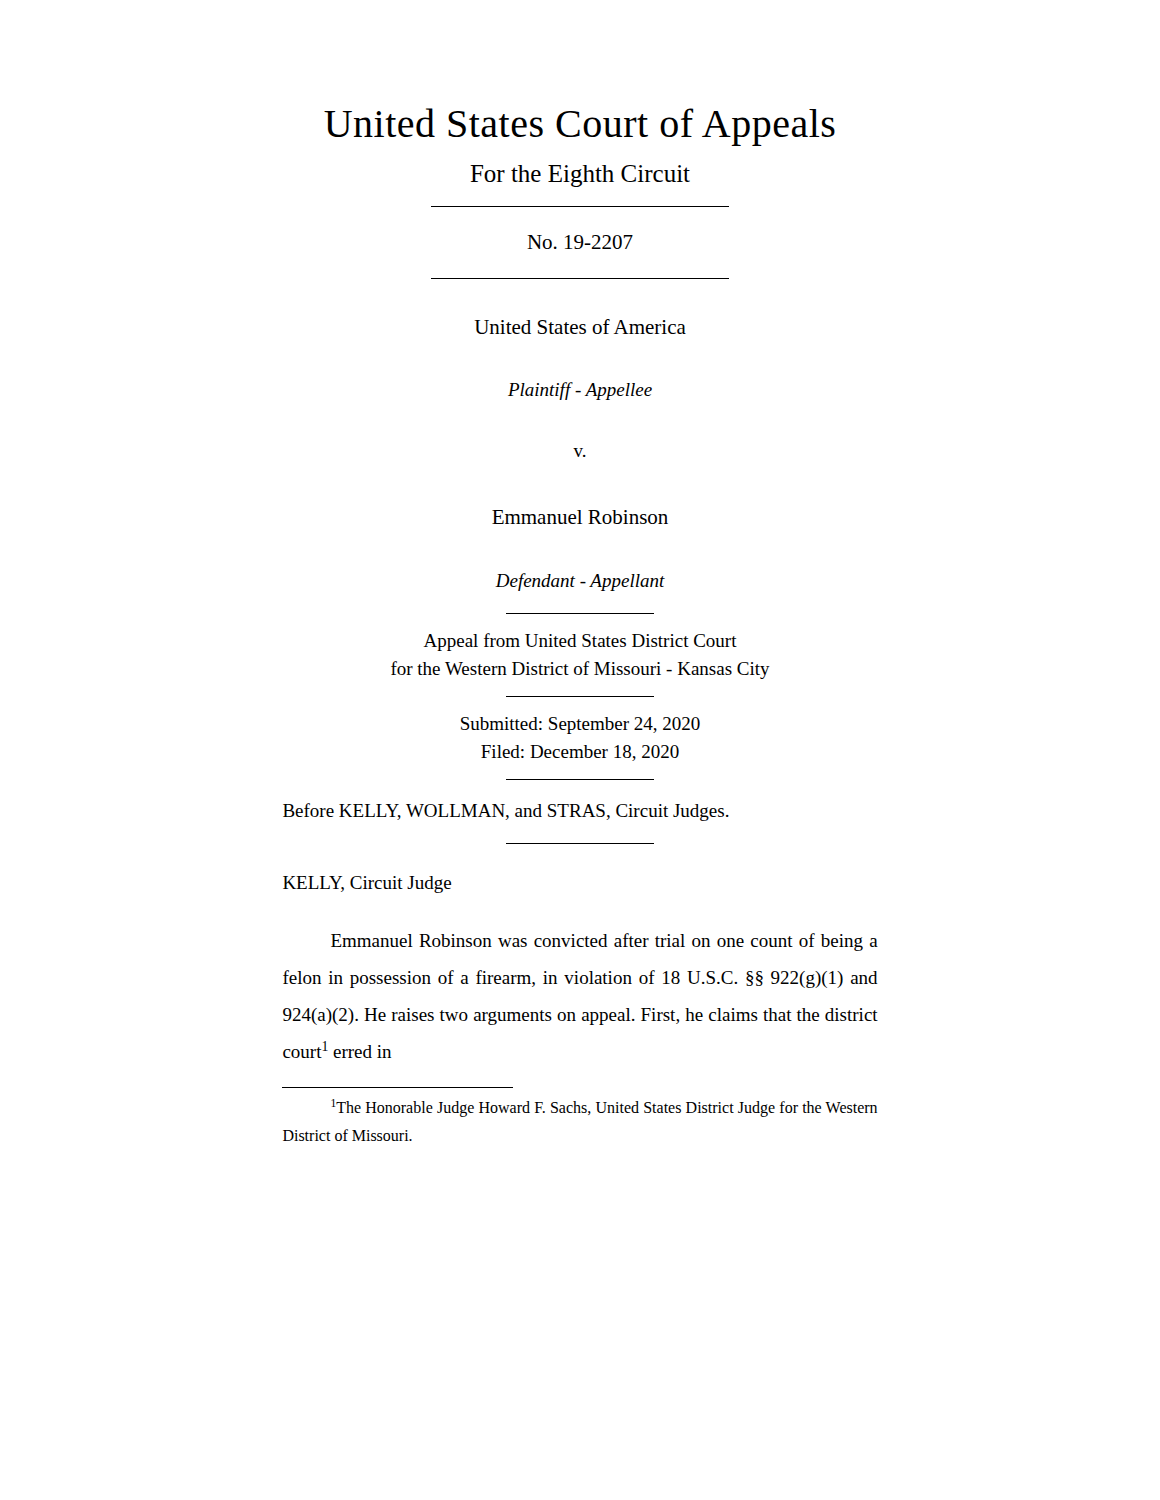United States Court of Appeals
For the Eighth Circuit
No. 19-2207
United States of America
Plaintiff - Appellee
v.
Emmanuel Robinson
Defendant - Appellant
Appeal from United States District Court
for the Western District of Missouri - Kansas City
Submitted: September 24, 2020
Filed: December 18, 2020
Before KELLY, WOLLMAN, and STRAS, Circuit Judges.
KELLY, Circuit Judge
Emmanuel Robinson was convicted after trial on one count of being a felon in possession of a firearm, in violation of 18 U.S.C. §§ 922(g)(1) and 924(a)(2). He raises two arguments on appeal. First, he claims that the district court1 erred in
1The Honorable Judge Howard F. Sachs, United States District Judge for the Western District of Missouri.